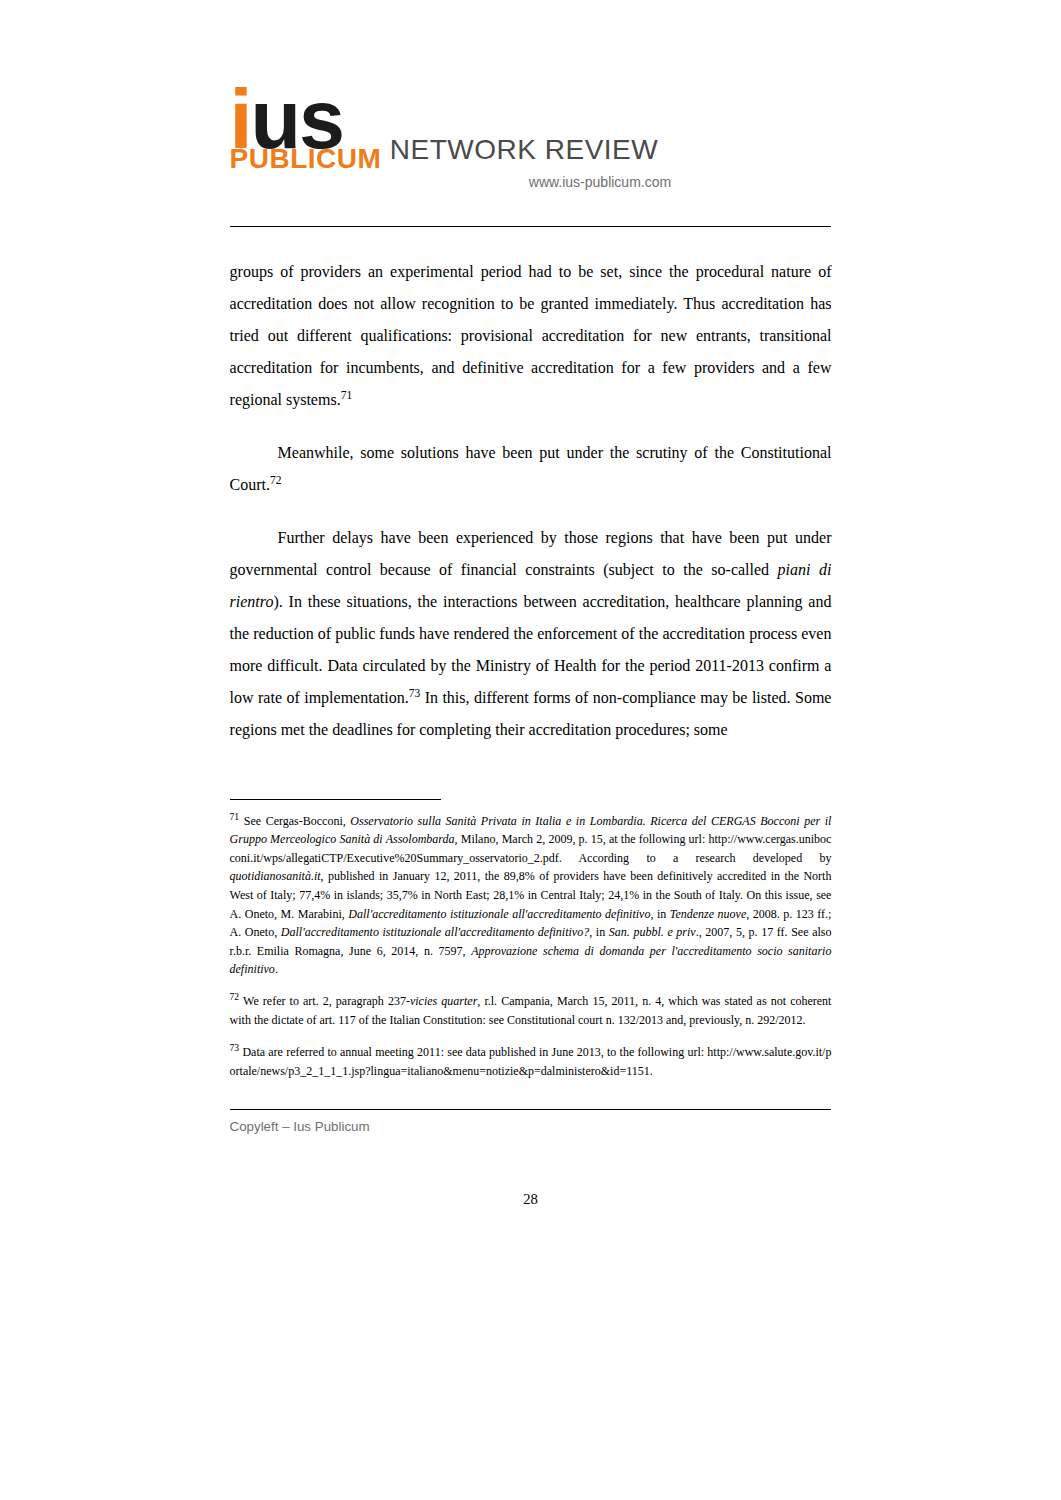ius PUBLICUM
NETWORK REVIEW
www.ius-publicum.com
groups of providers an experimental period had to be set, since the procedural nature of accreditation does not allow recognition to be granted immediately. Thus accreditation has tried out different qualifications: provisional accreditation for new entrants, transitional accreditation for incumbents, and definitive accreditation for a few providers and a few regional systems.71
Meanwhile, some solutions have been put under the scrutiny of the Constitutional Court.72
Further delays have been experienced by those regions that have been put under governmental control because of financial constraints (subject to the so-called piani di rientro). In these situations, the interactions between accreditation, healthcare planning and the reduction of public funds have rendered the enforcement of the accreditation process even more difficult. Data circulated by the Ministry of Health for the period 2011-2013 confirm a low rate of implementation.73 In this, different forms of non-compliance may be listed. Some regions met the deadlines for completing their accreditation procedures; some
71 See Cergas-Bocconi, Osservatorio sulla Sanità Privata in Italia e in Lombardia. Ricerca del CERGAS Bocconi per il Gruppo Merceologico Sanità di Assolombarda, Milano, March 2, 2009, p. 15, at the following url: http://www.cergas.unibocconi.it/wps/allegatiCTP/Executive%20Summary_osservatorio_2.pdf. According to a research developed by quotidianosanità.it, published in January 12, 2011, the 89,8% of providers have been definitively accredited in the North West of Italy; 77,4% in islands; 35,7% in North East; 28,1% in Central Italy; 24,1% in the South of Italy. On this issue, see A. Oneto, M. Marabini, Dall'accreditamento istituzionale all'accreditamento definitivo, in Tendenze nuove, 2008. p. 123 ff.; A. Oneto, Dall'accreditamento istituzionale all'accreditamento definitivo?, in San. pubbl. e priv., 2007, 5, p. 17 ff. See also r.b.r. Emilia Romagna, June 6, 2014, n. 7597, Approvazione schema di domanda per l'accreditamento socio sanitario definitivo.
72 We refer to art. 2, paragraph 237-vicies quarter, r.l. Campania, March 15, 2011, n. 4, which was stated as not coherent with the dictate of art. 117 of the Italian Constitution: see Constitutional court n. 132/2013 and, previously, n. 292/2012.
73 Data are referred to annual meeting 2011: see data published in June 2013, to the following url: http://www.salute.gov.it/portale/news/p3_2_1_1_1.jsp?lingua=italiano&menu=notizie&p=dalministero&id=1151.
Copyleft – Ius Publicum
28